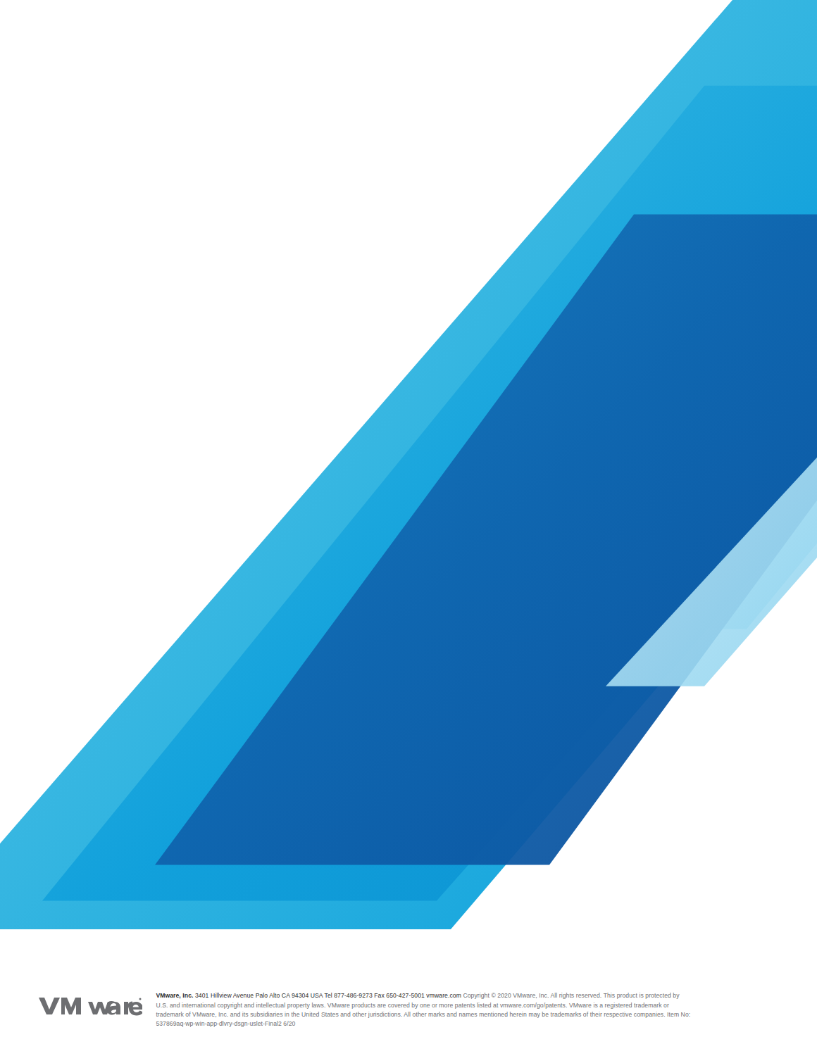VMware, Inc. 3401 Hillview Avenue Palo Alto CA 94304 USA Tel 877-486-9273 Fax 650-427-5001 vmware.com Copyright © 2020 VMware, Inc. All rights reserved. This product is protected by U.S. and international copyright and intellectual property laws. VMware products are covered by one or more patents listed at vmware.com/go/patents. VMware is a registered trademark or trademark of VMware, Inc. and its subsidiaries in the United States and other jurisdictions. All other marks and names mentioned herein may be trademarks of their respective companies. Item No: 537869aq-wp-win-app-dlvry-dsgn-uslet-Final2 6/20